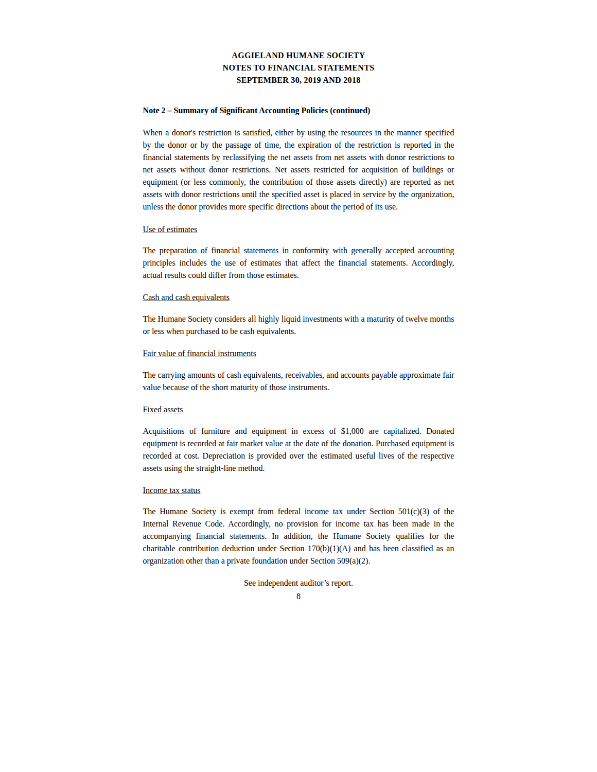AGGIELAND HUMANE SOCIETY
NOTES TO FINANCIAL STATEMENTS
SEPTEMBER 30, 2019 AND 2018
Note 2 – Summary of Significant Accounting Policies (continued)
When a donor's restriction is satisfied, either by using the resources in the manner specified by the donor or by the passage of time, the expiration of the restriction is reported in the financial statements by reclassifying the net assets from net assets with donor restrictions to net assets without donor restrictions. Net assets restricted for acquisition of buildings or equipment (or less commonly, the contribution of those assets directly) are reported as net assets with donor restrictions until the specified asset is placed in service by the organization, unless the donor provides more specific directions about the period of its use.
Use of estimates
The preparation of financial statements in conformity with generally accepted accounting principles includes the use of estimates that affect the financial statements. Accordingly, actual results could differ from those estimates.
Cash and cash equivalents
The Humane Society considers all highly liquid investments with a maturity of twelve months or less when purchased to be cash equivalents.
Fair value of financial instruments
The carrying amounts of cash equivalents, receivables, and accounts payable approximate fair value because of the short maturity of those instruments.
Fixed assets
Acquisitions of furniture and equipment in excess of $1,000 are capitalized. Donated equipment is recorded at fair market value at the date of the donation. Purchased equipment is recorded at cost. Depreciation is provided over the estimated useful lives of the respective assets using the straight-line method.
Income tax status
The Humane Society is exempt from federal income tax under Section 501(c)(3) of the Internal Revenue Code. Accordingly, no provision for income tax has been made in the accompanying financial statements. In addition, the Humane Society qualifies for the charitable contribution deduction under Section 170(b)(1)(A) and has been classified as an organization other than a private foundation under Section 509(a)(2).
See independent auditor’s report.
8